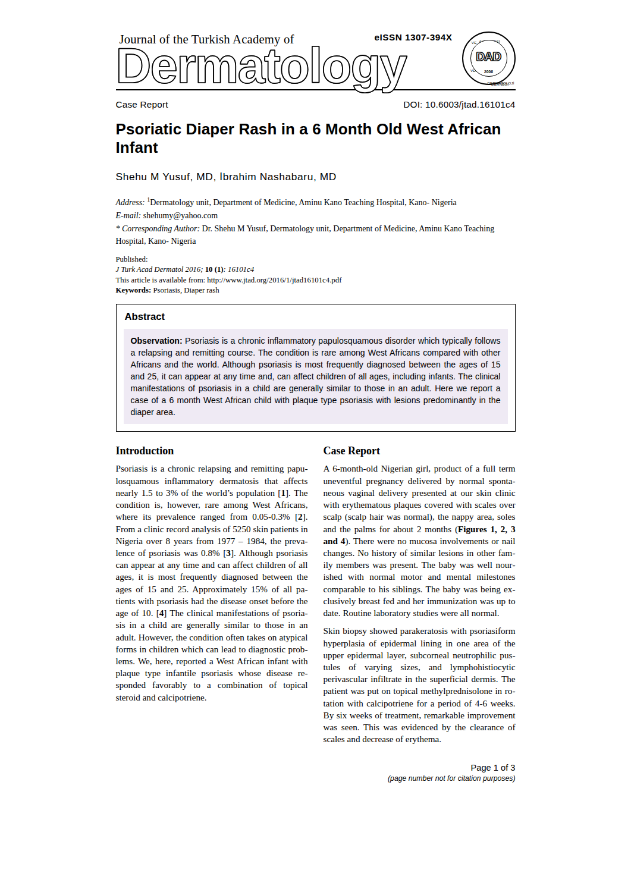Journal of the Turkish Academy of
Dermatology
eISSN 1307-394X
DERMATOLOJİ VE VENEREOLOJİ AKADEMİSİ DERNEĞİ
DAD
2006
Case Report
DOI: 10.6003/jtad.16101c4
Psoriatic Diaper Rash in a 6 Month Old West African Infant
Shehu M Yusuf, MD, İbrahim Nashabaru, MD
Address: 1Dermatology unit, Department of Medicine, Aminu Kano Teaching Hospital, Kano- Nigeria
E-mail: shehumy@yahoo.com
* Corresponding Author: Dr. Shehu M Yusuf, Dermatology unit, Department of Medicine, Aminu Kano Teaching Hospital, Kano- Nigeria
Published:
J Turk Acad Dermatol 2016; 10 (1): 16101c4
This article is available from: http://www.jtad.org/2016/1/jtad16101c4.pdf
Keywords: Psoriasis, Diaper rash
Abstract
Observation: Psoriasis is a chronic inflammatory papulosquamous disorder which typically follows a relapsing and remitting course. The condition is rare among West Africans compared with other Africans and the world. Although psoriasis is most frequently diagnosed between the ages of 15 and 25, it can appear at any time and, can affect children of all ages, including infants. The clinical manifestations of psoriasis in a child are generally similar to those in an adult. Here we report a case of a 6 month West African child with plaque type psoriasis with lesions predominantly in the diaper area.
Introduction
Psoriasis is a chronic relapsing and remitting papulosquamous inflammatory dermatosis that affects nearly 1.5 to 3% of the world’s population [1]. The condition is, however, rare among West Africans, where its prevalence ranged from 0.05-0.3% [2]. From a clinic record analysis of 5250 skin patients in Nigeria over 8 years from 1977 – 1984, the prevalence of psoriasis was 0.8% [3]. Although psoriasis can appear at any time and can affect children of all ages, it is most frequently diagnosed between the ages of 15 and 25. Approximately 15% of all patients with psoriasis had the disease onset before the age of 10. [4] The clinical manifestations of psoriasis in a child are generally similar to those in an adult. However, the condition often takes on atypical forms in children which can lead to diagnostic problems. We, here, reported a West African infant with plaque type infantile psoriasis whose disease responded favorably to a combination of topical steroid and calcipotriene.
Case Report
A 6-month-old Nigerian girl, product of a full term uneventful pregnancy delivered by normal spontaneous vaginal delivery presented at our skin clinic with erythematous plaques covered with scales over scalp (scalp hair was normal), the nappy area, soles and the palms for about 2 months (Figures 1, 2, 3 and 4). There were no mucosa involvements or nail changes. No history of similar lesions in other family members was present. The baby was well nourished with normal motor and mental milestones comparable to his siblings. The baby was being exclusively breast fed and her immunization was up to date. Routine laboratory studies were all normal.
Skin biopsy showed parakeratosis with psoriasiform hyperplasia of epidermal lining in one area of the upper epidermal layer, subcorneal neutrophilic pustules of varying sizes, and lymphohistiocytic perivascular infiltrate in the superficial dermis. The patient was put on topical methylprednisolone in rotation with calcipotriene for a period of 4-6 weeks. By six weeks of treatment, remarkable improvement was seen. This was evidenced by the clearance of scales and decrease of erythema.
Page 1 of 3
(page number not for citation purposes)